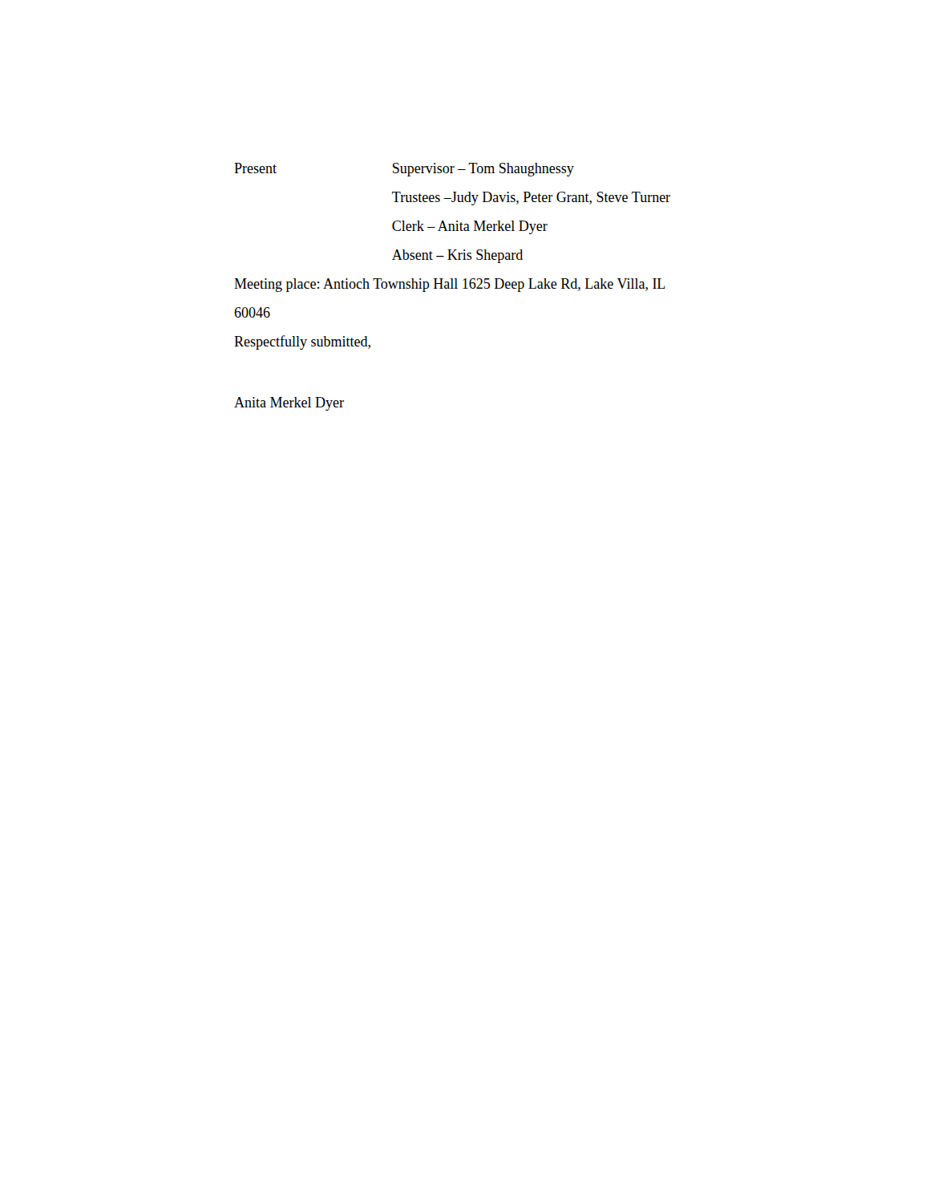Present
Supervisor – Tom Shaughnessy
Trustees –Judy Davis, Peter Grant, Steve Turner
Clerk – Anita Merkel Dyer
Absent – Kris Shepard
Meeting place: Antioch Township Hall 1625 Deep Lake Rd, Lake Villa, IL 60046
Respectfully submitted,
Anita Merkel Dyer